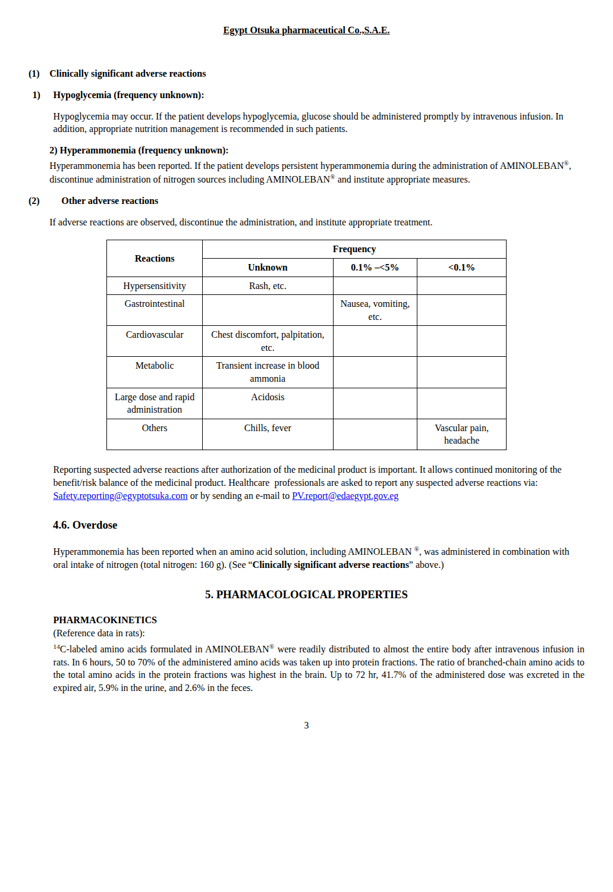Egypt Otsuka pharmaceutical Co.,S.A.E.
(1) Clinically significant adverse reactions
1) Hypoglycemia (frequency unknown):
Hypoglycemia may occur. If the patient develops hypoglycemia, glucose should be administered promptly by intravenous infusion. In addition, appropriate nutrition management is recommended in such patients.
2) Hyperammonemia (frequency unknown):
Hyperammonemia has been reported. If the patient develops persistent hyperammonemia during the administration of AMINOLEBAN®, discontinue administration of nitrogen sources including AMINOLEBAN® and institute appropriate measures.
(2) Other adverse reactions
If adverse reactions are observed, discontinue the administration, and institute appropriate treatment.
| Reactions | Frequency |
| --- | --- |
| Unknown | 0.1% –<5% | <0.1% |
| Hypersensitivity | Rash, etc. | | |
| Gastrointestinal | | Nausea, vomiting, etc. | |
| Cardiovascular | Chest discomfort, palpitation, etc. | | |
| Metabolic | Transient increase in blood ammonia | | |
| Large dose and rapid administration | Acidosis | | |
| Others | Chills, fever | | Vascular pain, headache |
Reporting suspected adverse reactions after authorization of the medicinal product is important. It allows continued monitoring of the benefit/risk balance of the medicinal product. Healthcare professionals are asked to report any suspected adverse reactions via: Safety.reporting@egyptotsuka.com or by sending an e-mail to PV.report@edaegypt.gov.eg
4.6. Overdose
Hyperammonemia has been reported when an amino acid solution, including AMINOLEBAN ®, was administered in combination with oral intake of nitrogen (total nitrogen: 160 g). (See “Clinically significant adverse reactions” above.)
5. PHARMACOLOGICAL PROPERTIES
PHARMACOKINETICS
(Reference data in rats):
14C-labeled amino acids formulated in AMINOLEBAN® were readily distributed to almost the entire body after intravenous infusion in rats. In 6 hours, 50 to 70% of the administered amino acids was taken up into protein fractions. The ratio of branched-chain amino acids to the total amino acids in the protein fractions was highest in the brain. Up to 72 hr, 41.7% of the administered dose was excreted in the expired air, 5.9% in the urine, and 2.6% in the feces.
3